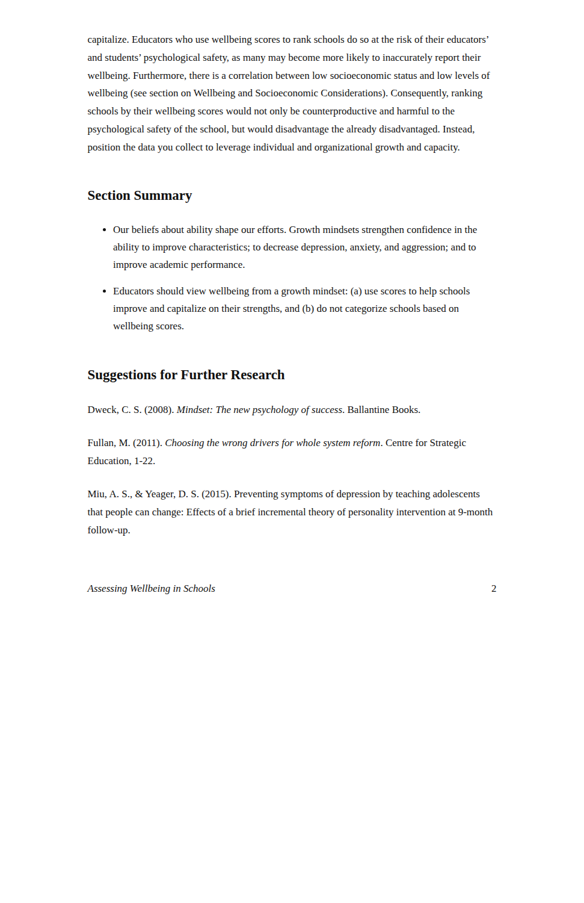capitalize. Educators who use wellbeing scores to rank schools do so at the risk of their educators’ and students’ psychological safety, as many may become more likely to inaccurately report their wellbeing. Furthermore, there is a correlation between low socioeconomic status and low levels of wellbeing (see section on Wellbeing and Socioeconomic Considerations). Consequently, ranking schools by their wellbeing scores would not only be counterproductive and harmful to the psychological safety of the school, but would disadvantage the already disadvantaged. Instead, position the data you collect to leverage individual and organizational growth and capacity.
Section Summary
Our beliefs about ability shape our efforts. Growth mindsets strengthen confidence in the ability to improve characteristics; to decrease depression, anxiety, and aggression; and to improve academic performance.
Educators should view wellbeing from a growth mindset: (a) use scores to help schools improve and capitalize on their strengths, and (b) do not categorize schools based on wellbeing scores.
Suggestions for Further Research
Dweck, C. S. (2008). Mindset: The new psychology of success. Ballantine Books.
Fullan, M. (2011). Choosing the wrong drivers for whole system reform. Centre for Strategic Education, 1-22.
Miu, A. S., & Yeager, D. S. (2015). Preventing symptoms of depression by teaching adolescents that people can change: Effects of a brief incremental theory of personality intervention at 9-month follow-up.
Assessing Wellbeing in Schools 2